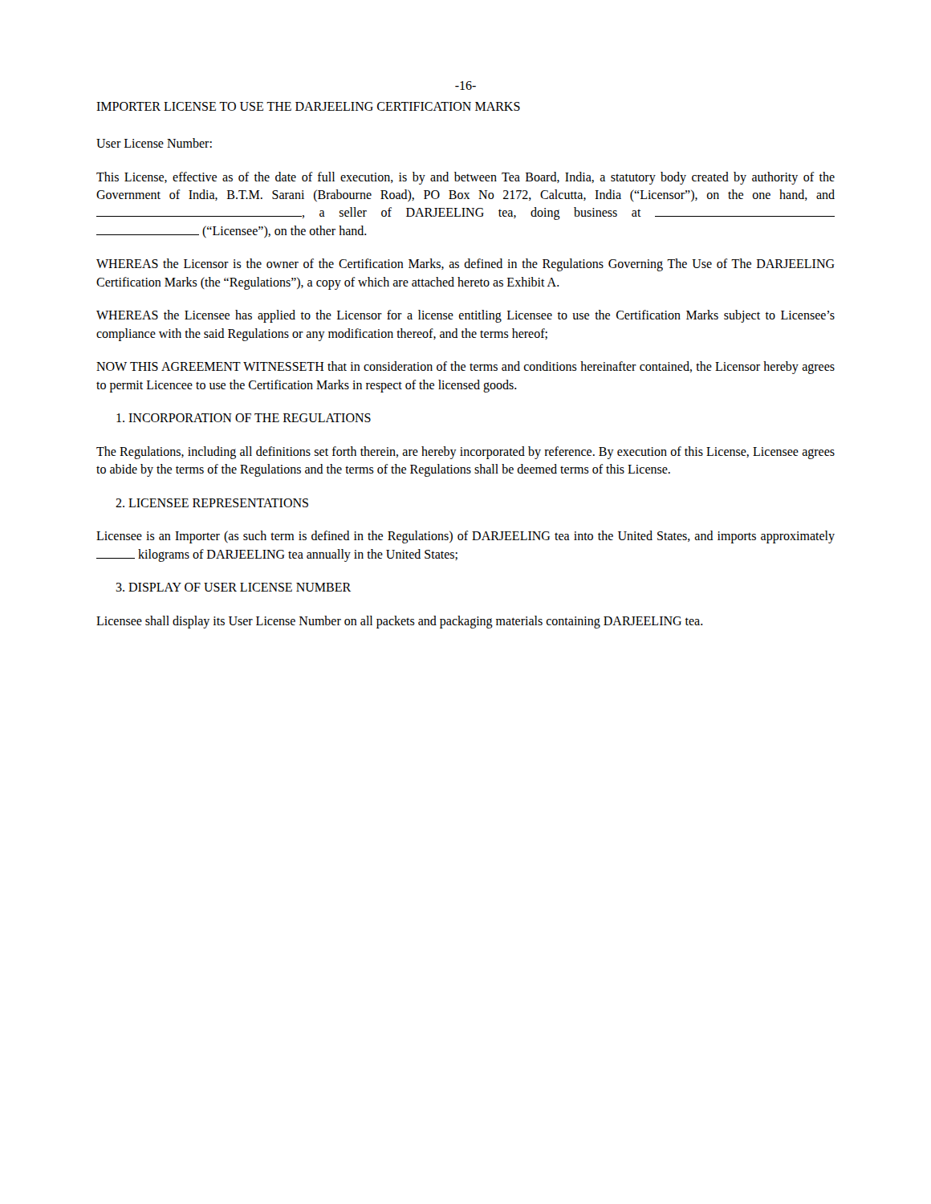-16-
Importer License to Use the DARJEELING Certification Marks
User License Number:
This License, effective as of the date of full execution, is by and between Tea Board, India, a statutory body created by authority of the Government of India, B.T.M. Sarani (Brabourne Road), PO Box No 2172, Calcutta, India (“Licensor”), on the one hand, and , a seller of DARJEELING tea, doing business at (“Licensee”), on the other hand.
WHEREAS the Licensor is the owner of the Certification Marks, as defined in the Regulations Governing The Use of The DARJEELING Certification Marks (the “Regulations”), a copy of which are attached hereto as Exhibit A.
WHEREAS the Licensee has applied to the Licensor for a license entitling Licensee to use the Certification Marks subject to Licensee’s compliance with the said Regulations or any modification thereof, and the terms hereof;
NOW THIS AGREEMENT WITNESSETH that in consideration of the terms and conditions hereinafter contained, the Licensor hereby agrees to permit Licencee to use the Certification Marks in respect of the licensed goods.
INCORPORATION OF THE REGULATIONS
The Regulations, including all definitions set forth therein, are hereby incorporated by reference. By execution of this License, Licensee agrees to abide by the terms of the Regulations and the terms of the Regulations shall be deemed terms of this License.
LICENSEE REPRESENTATIONS
Licensee is an Importer (as such term is defined in the Regulations) of DARJEELING tea into the United States, and imports approximately kilograms of DARJEELING tea annually in the United States;
DISPLAY OF USER LICENSE NUMBER
Licensee shall display its User License Number on all packets and packaging materials containing DARJEELING tea.